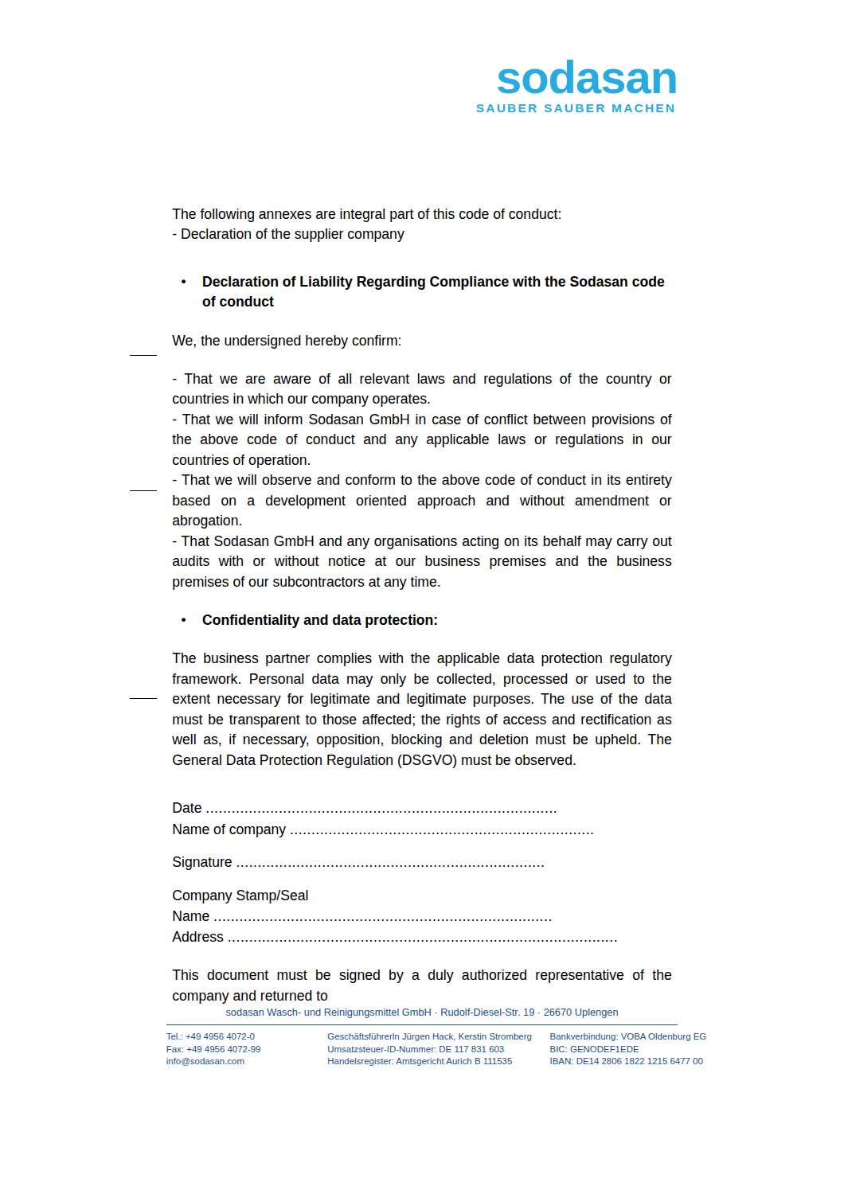sodasan SAUBER SAUBER MACHEN
The following annexes are integral part of this code of conduct:
- Declaration of the supplier company
Declaration of Liability Regarding Compliance with the Sodasan code of conduct
We, the undersigned hereby confirm:
- That we are aware of all relevant laws and regulations of the country or countries in which our company operates.
- That we will inform Sodasan GmbH in case of conflict between provisions of the above code of conduct and any applicable laws or regulations in our countries of operation.
- That we will observe and conform to the above code of conduct in its entirety based on a development oriented approach and without amendment or abrogation.
- That Sodasan GmbH and any organisations acting on its behalf may carry out audits with or without notice at our business premises and the business premises of our subcontractors at any time.
Confidentiality and data protection:
The business partner complies with the applicable data protection regulatory framework. Personal data may only be collected, processed or used to the extent necessary for legitimate and legitimate purposes. The use of the data must be transparent to those affected; the rights of access and rectification as well as, if necessary, opposition, blocking and deletion must be upheld. The General Data Protection Regulation (DSGVO) must be observed.
Date ..................................................................................
Name of company .......................................................................
Signature ........................................................................
Company Stamp/Seal
Name ...............................................................................
Address ...........................................................................................
This document must be signed by a duly authorized representative of the company and returned to
sodasan Wasch- und Reinigungsmittel GmbH · Rudolf-Diesel-Str. 19 · 26670 Uplengen
Tel.: +49 4956 4072-0
Fax: +49 4956 4072-99
info@sodasan.com
Geschäftsführerln Jürgen Hack, Kerstin Stromberg
Umsatzsteuer-ID-Nummer: DE 117 831 603
Handelsregister: Amtsgericht Aurich B 111535
Bankverbindung: VOBA Oldenburg EG
BIC: GENODEF1EDE
IBAN: DE14 2806 1822 1215 6477 00